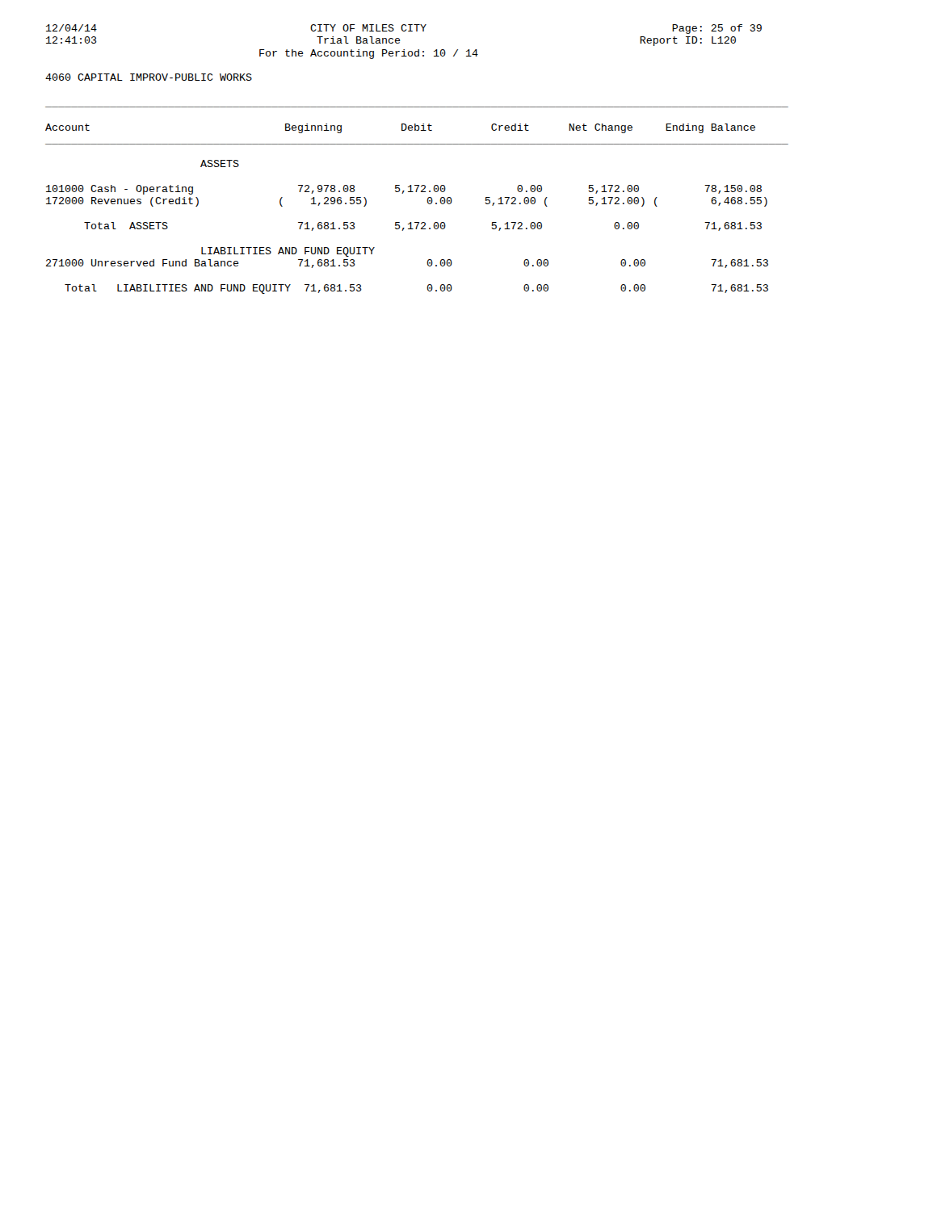12/04/14                                 CITY OF MILES CITY                                      Page: 25 of 39
  12:41:03                                  Trial Balance                                     Report ID: L120
                                   For the Accounting Period: 10 / 14

  4060 CAPITAL IMPROV-PUBLIC WORKS

  ___________________________________________________________________________________________________________________

  Account                              Beginning         Debit         Credit      Net Change     Ending Balance
  ___________________________________________________________________________________________________________________

                          ASSETS

  101000 Cash - Operating                72,978.08      5,172.00           0.00       5,172.00          78,150.08
  172000 Revenues (Credit)            (    1,296.55)         0.00     5,172.00 (      5,172.00) (        6,468.55)

        Total  ASSETS                    71,681.53      5,172.00       5,172.00           0.00          71,681.53

                          LIABILITIES AND FUND EQUITY
  271000 Unreserved Fund Balance         71,681.53           0.00           0.00           0.00          71,681.53

     Total   LIABILITIES AND FUND EQUITY  71,681.53          0.00           0.00           0.00          71,681.53